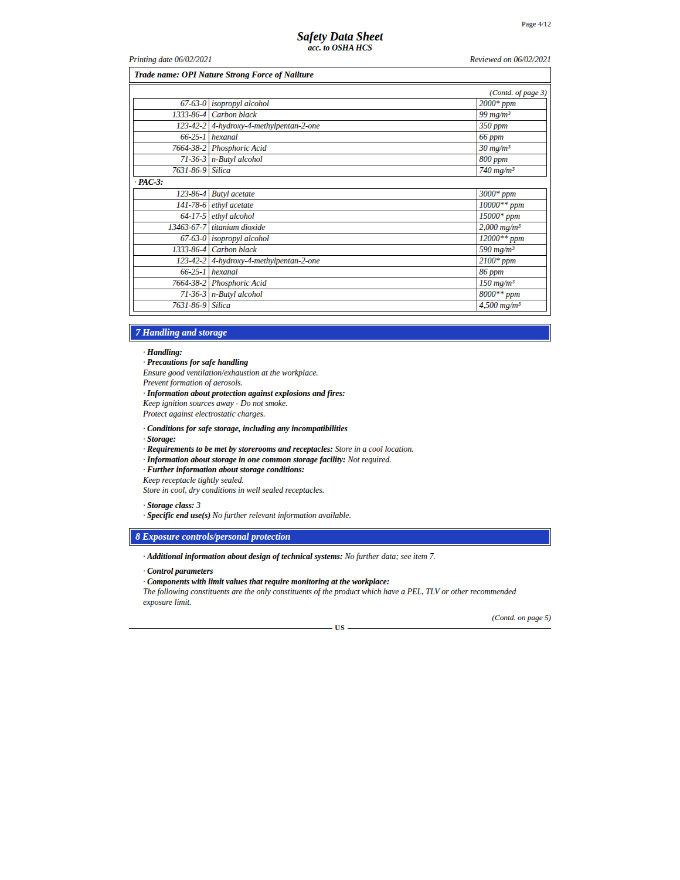Page 4/12
Safety Data Sheet
acc. to OSHA HCS
Printing date 06/02/2021 Reviewed on 06/02/2021
Trade name: OPI Nature Strong Force of Nailture
(Contd. of page 3)
| 67-63-0 | isopropyl alcohol | 2000* ppm |
| 1333-86-4 | Carbon black | 99 mg/m³ |
| 123-42-2 | 4-hydroxy-4-methylpentan-2-one | 350 ppm |
| 66-25-1 | hexanal | 66 ppm |
| 7664-38-2 | Phosphoric Acid | 30 mg/m³ |
| 71-36-3 | n-Butyl alcohol | 800 ppm |
| 7631-86-9 | Silica | 740 mg/m³ |
· PAC-3:
| 123-86-4 | Butyl acetate | 3000* ppm |
| 141-78-6 | ethyl acetate | 10000** ppm |
| 64-17-5 | ethyl alcohol | 15000* ppm |
| 13463-67-7 | titanium dioxide | 2,000 mg/m³ |
| 67-63-0 | isopropyl alcohol | 12000** ppm |
| 1333-86-4 | Carbon black | 590 mg/m³ |
| 123-42-2 | 4-hydroxy-4-methylpentan-2-one | 2100* ppm |
| 66-25-1 | hexanal | 86 ppm |
| 7664-38-2 | Phosphoric Acid | 150 mg/m³ |
| 71-36-3 | n-Butyl alcohol | 8000** ppm |
| 7631-86-9 | Silica | 4,500 mg/m³ |
7 Handling and storage
· Handling:
· Precautions for safe handling
Ensure good ventilation/exhaustion at the workplace.
Prevent formation of aerosols.
· Information about protection against explosions and fires:
Keep ignition sources away - Do not smoke.
Protect against electrostatic charges.
· Conditions for safe storage, including any incompatibilities
· Storage:
· Requirements to be met by storerooms and receptacles: Store in a cool location.
· Information about storage in one common storage facility: Not required.
· Further information about storage conditions:
Keep receptacle tightly sealed.
Store in cool, dry conditions in well sealed receptacles.
· Storage class: 3
· Specific end use(s) No further relevant information available.
8 Exposure controls/personal protection
· Additional information about design of technical systems: No further data; see item 7.
· Control parameters
· Components with limit values that require monitoring at the workplace:
The following constituents are the only constituents of the product which have a PEL, TLV or other recommended
exposure limit.
(Contd. on page 5)
US